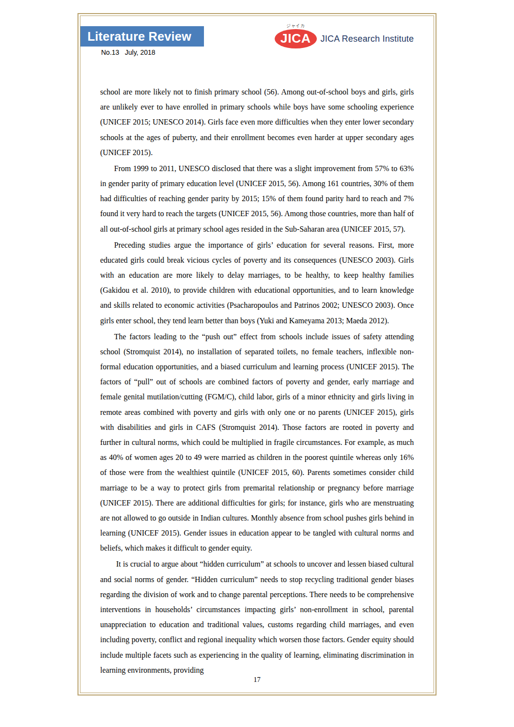JICA JICA Research Institute
Literature Review
No.13 July, 2018
school are more likely not to finish primary school (56). Among out-of-school boys and girls, girls are unlikely ever to have enrolled in primary schools while boys have some schooling experience (UNICEF 2015; UNESCO 2014). Girls face even more difficulties when they enter lower secondary schools at the ages of puberty, and their enrollment becomes even harder at upper secondary ages (UNICEF 2015).
From 1999 to 2011, UNESCO disclosed that there was a slight improvement from 57% to 63% in gender parity of primary education level (UNICEF 2015, 56). Among 161 countries, 30% of them had difficulties of reaching gender parity by 2015; 15% of them found parity hard to reach and 7% found it very hard to reach the targets (UNICEF 2015, 56). Among those countries, more than half of all out-of-school girls at primary school ages resided in the Sub-Saharan area (UNICEF 2015, 57).
Preceding studies argue the importance of girls’ education for several reasons. First, more educated girls could break vicious cycles of poverty and its consequences (UNESCO 2003). Girls with an education are more likely to delay marriages, to be healthy, to keep healthy families (Gakidou et al. 2010), to provide children with educational opportunities, and to learn knowledge and skills related to economic activities (Psacharopoulos and Patrinos 2002; UNESCO 2003). Once girls enter school, they tend learn better than boys (Yuki and Kameyama 2013; Maeda 2012).
The factors leading to the “push out” effect from schools include issues of safety attending school (Stromquist 2014), no installation of separated toilets, no female teachers, inflexible non-formal education opportunities, and a biased curriculum and learning process (UNICEF 2015). The factors of “pull” out of schools are combined factors of poverty and gender, early marriage and female genital mutilation/cutting (FGM/C), child labor, girls of a minor ethnicity and girls living in remote areas combined with poverty and girls with only one or no parents (UNICEF 2015), girls with disabilities and girls in CAFS (Stromquist 2014). Those factors are rooted in poverty and further in cultural norms, which could be multiplied in fragile circumstances. For example, as much as 40% of women ages 20 to 49 were married as children in the poorest quintile whereas only 16% of those were from the wealthiest quintile (UNICEF 2015, 60). Parents sometimes consider child marriage to be a way to protect girls from premarital relationship or pregnancy before marriage (UNICEF 2015). There are additional difficulties for girls; for instance, girls who are menstruating are not allowed to go outside in Indian cultures. Monthly absence from school pushes girls behind in learning (UNICEF 2015). Gender issues in education appear to be tangled with cultural norms and beliefs, which makes it difficult to gender equity.
It is crucial to argue about “hidden curriculum” at schools to uncover and lessen biased cultural and social norms of gender. “Hidden curriculum” needs to stop recycling traditional gender biases regarding the division of work and to change parental perceptions. There needs to be comprehensive interventions in households’ circumstances impacting girls’ non-enrollment in school, parental unappreciation to education and traditional values, customs regarding child marriages, and even including poverty, conflict and regional inequality which worsen those factors. Gender equity should include multiple facets such as experiencing in the quality of learning, eliminating discrimination in learning environments, providing
17